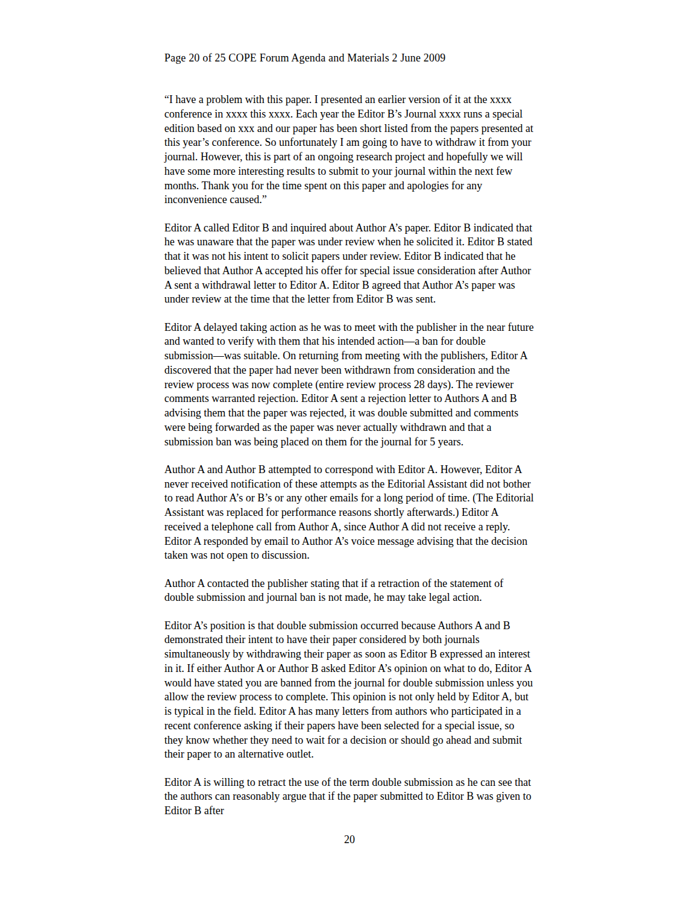Page 20 of 25 COPE Forum Agenda and Materials 2 June 2009
“I have a problem with this paper. I presented an earlier version of it at the xxxx conference in xxxx this xxxx. Each year the Editor B’s Journal xxxx runs a special edition based on xxx and our paper has been short listed from the papers presented at this year’s conference. So unfortunately I am going to have to withdraw it from your journal. However, this is part of an ongoing research project and hopefully we will have some more interesting results to submit to your journal within the next few months. Thank you for the time spent on this paper and apologies for any inconvenience caused.”
Editor A called Editor B and inquired about Author A’s paper. Editor B indicated that he was unaware that the paper was under review when he solicited it. Editor B stated that it was not his intent to solicit papers under review. Editor B indicated that he believed that Author A accepted his offer for special issue consideration after Author A sent a withdrawal letter to Editor A. Editor B agreed that Author A’s paper was under review at the time that the letter from Editor B was sent.
Editor A delayed taking action as he was to meet with the publisher in the near future and wanted to verify with them that his intended action—a ban for double submission—was suitable. On returning from meeting with the publishers, Editor A discovered that the paper had never been withdrawn from consideration and the review process was now complete (entire review process 28 days). The reviewer comments warranted rejection. Editor A sent a rejection letter to Authors A and B advising them that the paper was rejected, it was double submitted and comments were being forwarded as the paper was never actually withdrawn and that a submission ban was being placed on them for the journal for 5 years.
Author A and Author B attempted to correspond with Editor A. However, Editor A never received notification of these attempts as the Editorial Assistant did not bother to read Author A’s or B’s or any other emails for a long period of time. (The Editorial Assistant was replaced for performance reasons shortly afterwards.) Editor A received a telephone call from Author A, since Author A did not receive a reply. Editor A responded by email to Author A’s voice message advising that the decision taken was not open to discussion.
Author A contacted the publisher stating that if a retraction of the statement of double submission and journal ban is not made, he may take legal action.
Editor A’s position is that double submission occurred because Authors A and B demonstrated their intent to have their paper considered by both journals simultaneously by withdrawing their paper as soon as Editor B expressed an interest in it. If either Author A or Author B asked Editor A’s opinion on what to do, Editor A would have stated you are banned from the journal for double submission unless you allow the review process to complete. This opinion is not only held by Editor A, but is typical in the field. Editor A has many letters from authors who participated in a recent conference asking if their papers have been selected for a special issue, so they know whether they need to wait for a decision or should go ahead and submit their paper to an alternative outlet.
Editor A is willing to retract the use of the term double submission as he can see that the authors can reasonably argue that if the paper submitted to Editor B was given to Editor B after
20